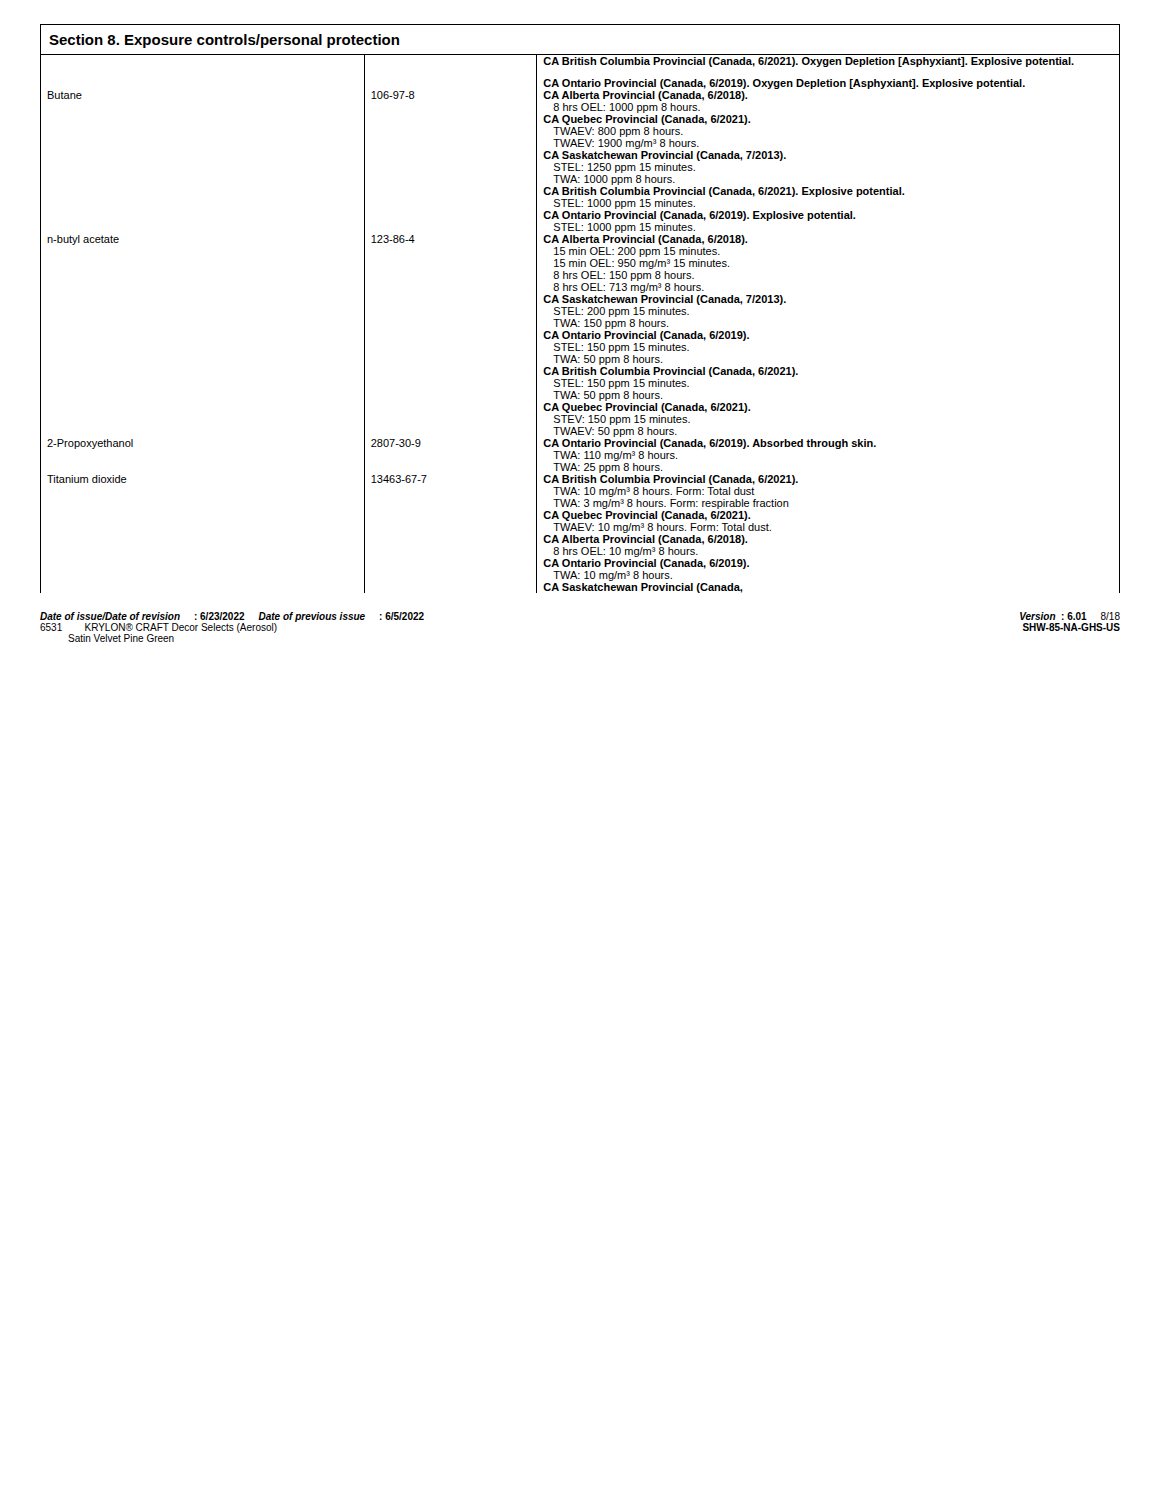Section 8. Exposure controls/personal protection
| | | CA British Columbia Provincial (Canada, 6/2021). Oxygen Depletion [Asphyxiant]. Explosive potential. CA Ontario Provincial (Canada, 6/2019). Oxygen Depletion [Asphyxiant]. Explosive potential. |
| Butane | 106-97-8 | CA Alberta Provincial (Canada, 6/2018). 8 hrs OEL: 1000 ppm 8 hours. CA Quebec Provincial (Canada, 6/2021). TWAEV: 800 ppm 8 hours. TWAEV: 1900 mg/m³ 8 hours. CA Saskatchewan Provincial (Canada, 7/2013). STEL: 1250 ppm 15 minutes. TWA: 1000 ppm 8 hours. CA British Columbia Provincial (Canada, 6/2021). Explosive potential. STEL: 1000 ppm 15 minutes. CA Ontario Provincial (Canada, 6/2019). Explosive potential. STEL: 1000 ppm 15 minutes. |
| n-butyl acetate | 123-86-4 | CA Alberta Provincial (Canada, 6/2018). 15 min OEL: 200 ppm 15 minutes. 15 min OEL: 950 mg/m³ 15 minutes. 8 hrs OEL: 150 ppm 8 hours. 8 hrs OEL: 713 mg/m³ 8 hours. CA Saskatchewan Provincial (Canada, 7/2013). STEL: 200 ppm 15 minutes. TWA: 150 ppm 8 hours. CA Ontario Provincial (Canada, 6/2019). STEL: 150 ppm 15 minutes. TWA: 50 ppm 8 hours. CA British Columbia Provincial (Canada, 6/2021). STEL: 150 ppm 15 minutes. TWA: 50 ppm 8 hours. CA Quebec Provincial (Canada, 6/2021). STEV: 150 ppm 15 minutes. TWAEV: 50 ppm 8 hours. |
| 2-Propoxyethanol | 2807-30-9 | CA Ontario Provincial (Canada, 6/2019). Absorbed through skin. TWA: 110 mg/m³ 8 hours. TWA: 25 ppm 8 hours. |
| Titanium dioxide | 13463-67-7 | CA British Columbia Provincial (Canada, 6/2021). TWA: 10 mg/m³ 8 hours. Form: Total dust TWA: 3 mg/m³ 8 hours. Form: respirable fraction CA Quebec Provincial (Canada, 6/2021). TWAEV: 10 mg/m³ 8 hours. Form: Total dust. CA Alberta Provincial (Canada, 6/2018). 8 hrs OEL: 10 mg/m³ 8 hours. CA Ontario Provincial (Canada, 6/2019). TWA: 10 mg/m³ 8 hours. CA Saskatchewan Provincial (Canada, |
| Date of issue/Date of revision : 6/23/2022 Date of previous issue : 6/5/2022 | Version : 6.01 8/18 |
| 6531 KRYLON® CRAFT Decor Selects (Aerosol) Satin Velvet Pine Green | SHW-85-NA-GHS-US |